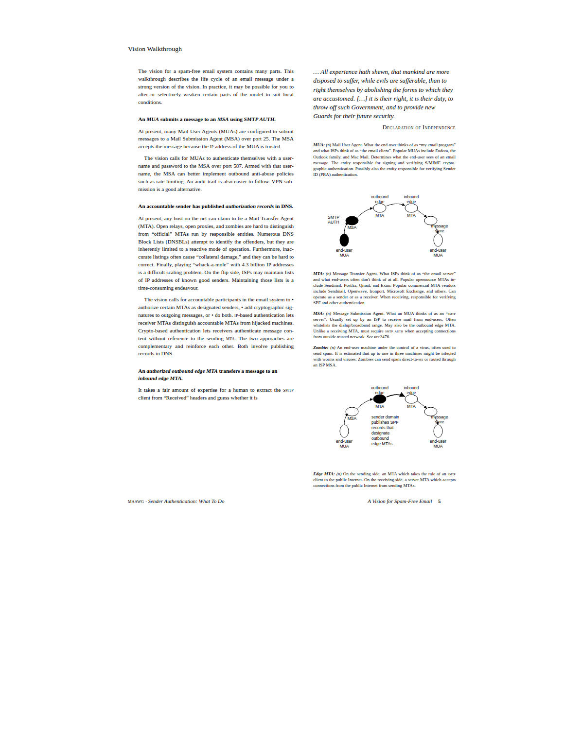Vision Walkthrough
The vision for a spam-free email system contains many parts. This walkthrough describes the life cycle of an email message under a strong version of the vision. In practice, it may be possible for you to alter or selectively weaken certain parts of the model to suit local conditions.
An MUA submits a message to an MSA using SMTP AUTH.
At present, many Mail User Agents (MUAs) are configured to submit messages to a Mail Submission Agent (MSA) over port 25. The MSA accepts the message because the ip address of the MUA is trusted.
The vision calls for MUAs to authenticate themselves with a username and password to the MSA over port 587. Armed with that username, the MSA can better implement outbound anti-abuse policies such as rate limiting. An audit trail is also easier to follow. VPN submission is a good alternative.
An accountable sender has published authorization records in DNS.
At present, any host on the net can claim to be a Mail Transfer Agent (MTA). Open relays, open proxies, and zombies are hard to distinguish from “official” MTAs run by responsible entities. Numerous DNS Block Lists (DNSBLs) attempt to identify the offenders, but they are inherently limited to a reactive mode of operation. Furthermore, inaccurate listings often cause “collateral damage,” and they can be hard to correct. Finally, playing “whack-a-mole” with 4.3 billion IP addresses is a difficult scaling problem. On the flip side, ISPs may maintain lists of IP addresses of known good senders. Maintaining those lists is a time-consuming endeavour.
The vision calls for accountable participants in the email system to • authorize certain MTAs as designated senders, • add cryptographic signatures to outgoing messages, or • do both. ip-based authentication lets receiver MTAs distinguish accountable MTAs from hijacked machines. Crypto-based authentication lets receivers authenticate message content without reference to the sending mta. The two approaches are complementary and reinforce each other. Both involve publishing records in DNS.
An authorized outbound edge MTA transfers a message to an inbound edge MTA.
It takes a fair amount of expertise for a human to extract the smtp client from “Received” headers and guess whether it is
… All experience hath shewn, that mankind are more disposed to suffer, while evils are sufferable, than to right themselves by abolishing the forms to which they are accustomed. […] it is their right, it is their duty, to throw off such Government, and to provide new Guards for their future security.
Declaration of Independence
MUA: (n) Mail User Agent. What the end-user thinks of as “my email program” and what ISPs think of as “the email client”. Popular MUAs include Eudora, the Outlook family, and Mac Mail. Determines what the end-user sees of an email message. The entity responsible for signing and verifying S/MIME cryptographic authentication. Possibly also the entity responsible for verifying Sender ID (PRA) authentication.
SMTP AUTH MSA end-user MUA outbound edge MTA inbound edge MTA message store end-user MUA
MTA: (n) Message Transfer Agent. What ISPs think of as “the email server” and what end-users often don't think of at all. Popular opensource MTAs include Sendmail, Postfix, Qmail, and Exim. Popular commercial MTA vendors include Sendmail, Openwave, Ironport, Microsoft Exchange, and others. Can operate as a sender or as a receiver. When receiving, responsible for verifying SPF and other authentication.
MSA: (n) Message Submission Agent. What an MUA thinks of as an “smtp server”. Usually set up by an ISP to receive mail from end-users. Often whitelists the dialup/broadband range. May also be the outbound edge MTA. Unlike a receiving MTA, must require smtp auth when accepting connections from outside trusted network. See rfc2476.
Zombie: (n) An end-user machine under the control of a virus, often used to send spam. It is estimated that up to one in three machines might be infected with worms and viruses. Zombies can send spam direct-to-mx or routed through an ISP MSA.
MSA end-user MUA outbound edge MTA inbound edge MTA message store end-user MUA sender domain publishes SPF records that designate outbound edge MTAs.
Edge MTA: (n) On the sending side, an MTA which takes the role of an smtp client to the public Internet. On the receiving side, a server MTA which accepts connections from the public Internet from sending MTAs.
maawg · Sender Authentication: What To Do
A Vision for Spam-Free Email 5